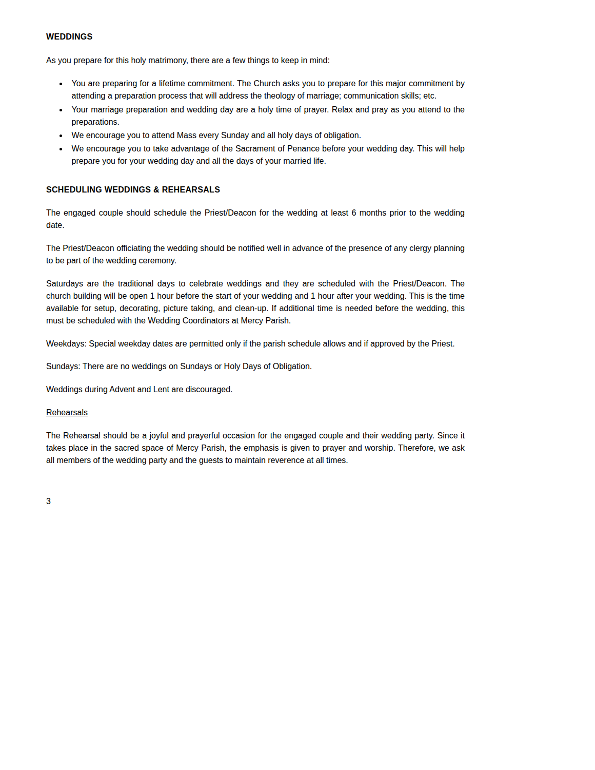WEDDINGS
As you prepare for this holy matrimony, there are a few things to keep in mind:
You are preparing for a lifetime commitment. The Church asks you to prepare for this major commitment by attending a preparation process that will address the theology of marriage; communication skills; etc.
Your marriage preparation and wedding day are a holy time of prayer. Relax and pray as you attend to the preparations.
We encourage you to attend Mass every Sunday and all holy days of obligation.
We encourage you to take advantage of the Sacrament of Penance before your wedding day. This will help prepare you for your wedding day and all the days of your married life.
SCHEDULING WEDDINGS & REHEARSALS
The engaged couple should schedule the Priest/Deacon for the wedding at least 6 months prior to the wedding date.
The Priest/Deacon officiating the wedding should be notified well in advance of the presence of any clergy planning to be part of the wedding ceremony.
Saturdays are the traditional days to celebrate weddings and they are scheduled with the Priest/Deacon. The church building will be open 1 hour before the start of your wedding and 1 hour after your wedding. This is the time available for setup, decorating, picture taking, and clean-up. If additional time is needed before the wedding, this must be scheduled with the Wedding Coordinators at Mercy Parish.
Weekdays: Special weekday dates are permitted only if the parish schedule allows and if approved by the Priest.
Sundays: There are no weddings on Sundays or Holy Days of Obligation.
Weddings during Advent and Lent are discouraged.
Rehearsals
The Rehearsal should be a joyful and prayerful occasion for the engaged couple and their wedding party. Since it takes place in the sacred space of Mercy Parish, the emphasis is given to prayer and worship. Therefore, we ask all members of the wedding party and the guests to maintain reverence at all times.
3